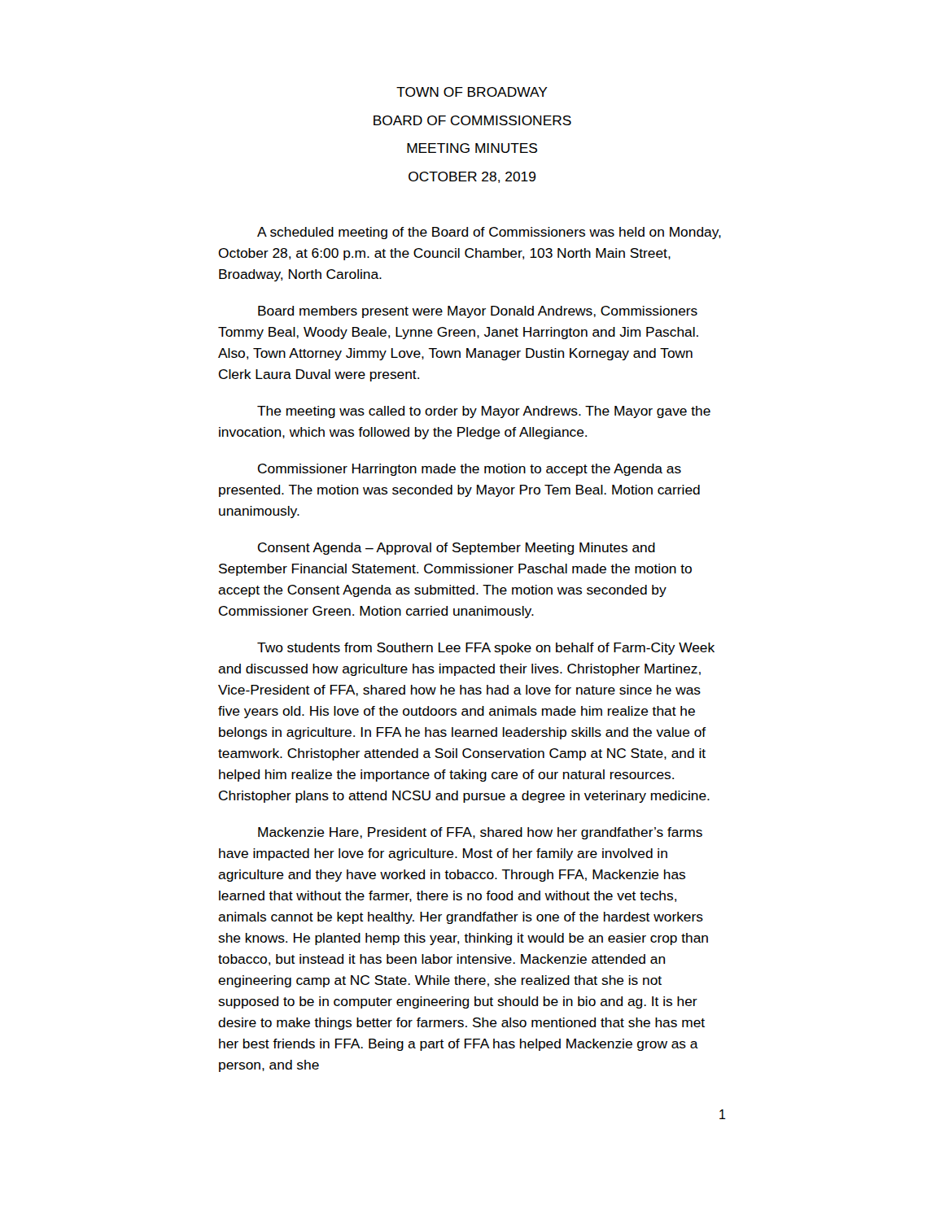TOWN OF BROADWAY
BOARD OF COMMISSIONERS
MEETING MINUTES
OCTOBER 28, 2019
A scheduled meeting of the Board of Commissioners was held on Monday, October 28, at 6:00 p.m. at the Council Chamber, 103 North Main Street, Broadway, North Carolina.
Board members present were Mayor Donald Andrews, Commissioners Tommy Beal, Woody Beale, Lynne Green, Janet Harrington and Jim Paschal. Also, Town Attorney Jimmy Love, Town Manager Dustin Kornegay and Town Clerk Laura Duval were present.
The meeting was called to order by Mayor Andrews. The Mayor gave the invocation, which was followed by the Pledge of Allegiance.
Commissioner Harrington made the motion to accept the Agenda as presented. The motion was seconded by Mayor Pro Tem Beal. Motion carried unanimously.
Consent Agenda – Approval of September Meeting Minutes and September Financial Statement. Commissioner Paschal made the motion to accept the Consent Agenda as submitted. The motion was seconded by Commissioner Green. Motion carried unanimously.
Two students from Southern Lee FFA spoke on behalf of Farm-City Week and discussed how agriculture has impacted their lives. Christopher Martinez, Vice-President of FFA, shared how he has had a love for nature since he was five years old. His love of the outdoors and animals made him realize that he belongs in agriculture. In FFA he has learned leadership skills and the value of teamwork. Christopher attended a Soil Conservation Camp at NC State, and it helped him realize the importance of taking care of our natural resources. Christopher plans to attend NCSU and pursue a degree in veterinary medicine.
Mackenzie Hare, President of FFA, shared how her grandfather’s farms have impacted her love for agriculture. Most of her family are involved in agriculture and they have worked in tobacco. Through FFA, Mackenzie has learned that without the farmer, there is no food and without the vet techs, animals cannot be kept healthy. Her grandfather is one of the hardest workers she knows. He planted hemp this year, thinking it would be an easier crop than tobacco, but instead it has been labor intensive. Mackenzie attended an engineering camp at NC State. While there, she realized that she is not supposed to be in computer engineering but should be in bio and ag. It is her desire to make things better for farmers. She also mentioned that she has met her best friends in FFA. Being a part of FFA has helped Mackenzie grow as a person, and she
1